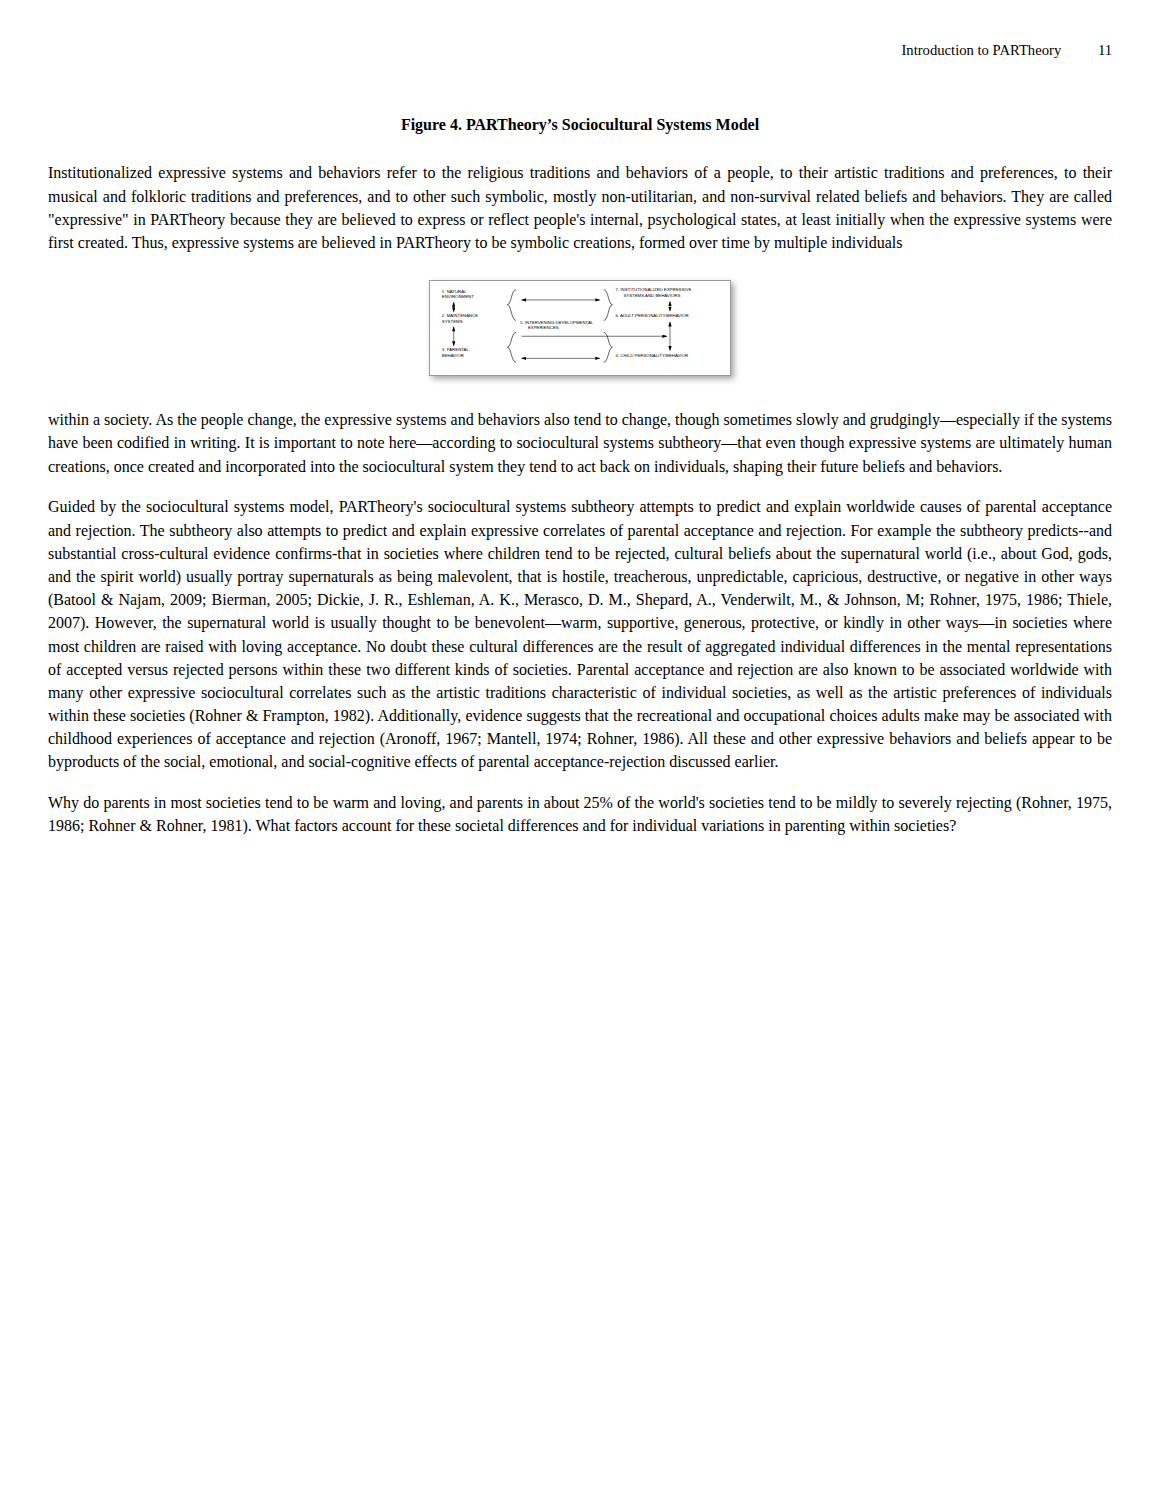Introduction to PARTheory 11
Figure 4. PARTheory’s Sociocultural Systems Model
Institutionalized expressive systems and behaviors refer to the religious traditions and behaviors of a people, to their artistic traditions and preferences, to their musical and folkloric traditions and preferences, and to other such symbolic, mostly non-utilitarian, and non-survival related beliefs and behaviors. They are called "expressive" in PARTheory because they are believed to express or reflect people's internal, psychological states, at least initially when the expressive systems were first created. Thus, expressive systems are believed in PARTheory to be symbolic creations, formed over time by multiple individuals
1. NATURAL ENVIRONMENT 2. MAINTENANCE SYSTEMS 3. PARENTAL BEHAVIOR 5. INTERVENING DEVELOPMENTAL EXPERIENCES 7. INSTITUTIONALIZED EXPRESSIVE SYSTEMS AND BEHAVIORS 6. ADULT PERSONALITY/BEHAVIOR 4. CHILD PERSONALITY/BEHAVIOR
within a society. As the people change, the expressive systems and behaviors also tend to change, though sometimes slowly and grudgingly—especially if the systems have been codified in writing. It is important to note here—according to sociocultural systems subtheory—that even though expressive systems are ultimately human creations, once created and incorporated into the sociocultural system they tend to act back on individuals, shaping their future beliefs and behaviors.
Guided by the sociocultural systems model, PARTheory's sociocultural systems subtheory attempts to predict and explain worldwide causes of parental acceptance and rejection. The subtheory also attempts to predict and explain expressive correlates of parental acceptance and rejection. For example the subtheory predicts--and substantial cross-cultural evidence confirms-that in societies where children tend to be rejected, cultural beliefs about the supernatural world (i.e., about God, gods, and the spirit world) usually portray supernaturals as being malevolent, that is hostile, treacherous, unpredictable, capricious, destructive, or negative in other ways (Batool & Najam, 2009; Bierman, 2005; Dickie, J. R., Eshleman, A. K., Merasco, D. M., Shepard, A., Venderwilt, M., & Johnson, M; Rohner, 1975, 1986; Thiele, 2007). However, the supernatural world is usually thought to be benevolent—warm, supportive, generous, protective, or kindly in other ways—in societies where most children are raised with loving acceptance. No doubt these cultural differences are the result of aggregated individual differences in the mental representations of accepted versus rejected persons within these two different kinds of societies. Parental acceptance and rejection are also known to be associated worldwide with many other expressive sociocultural correlates such as the artistic traditions characteristic of individual societies, as well as the artistic preferences of individuals within these societies (Rohner & Frampton, 1982). Additionally, evidence suggests that the recreational and occupational choices adults make may be associated with childhood experiences of acceptance and rejection (Aronoff, 1967; Mantell, 1974; Rohner, 1986). All these and other expressive behaviors and beliefs appear to be byproducts of the social, emotional, and social-cognitive effects of parental acceptance-rejection discussed earlier.
Why do parents in most societies tend to be warm and loving, and parents in about 25% of the world's societies tend to be mildly to severely rejecting (Rohner, 1975, 1986; Rohner & Rohner, 1981). What factors account for these societal differences and for individual variations in parenting within societies?